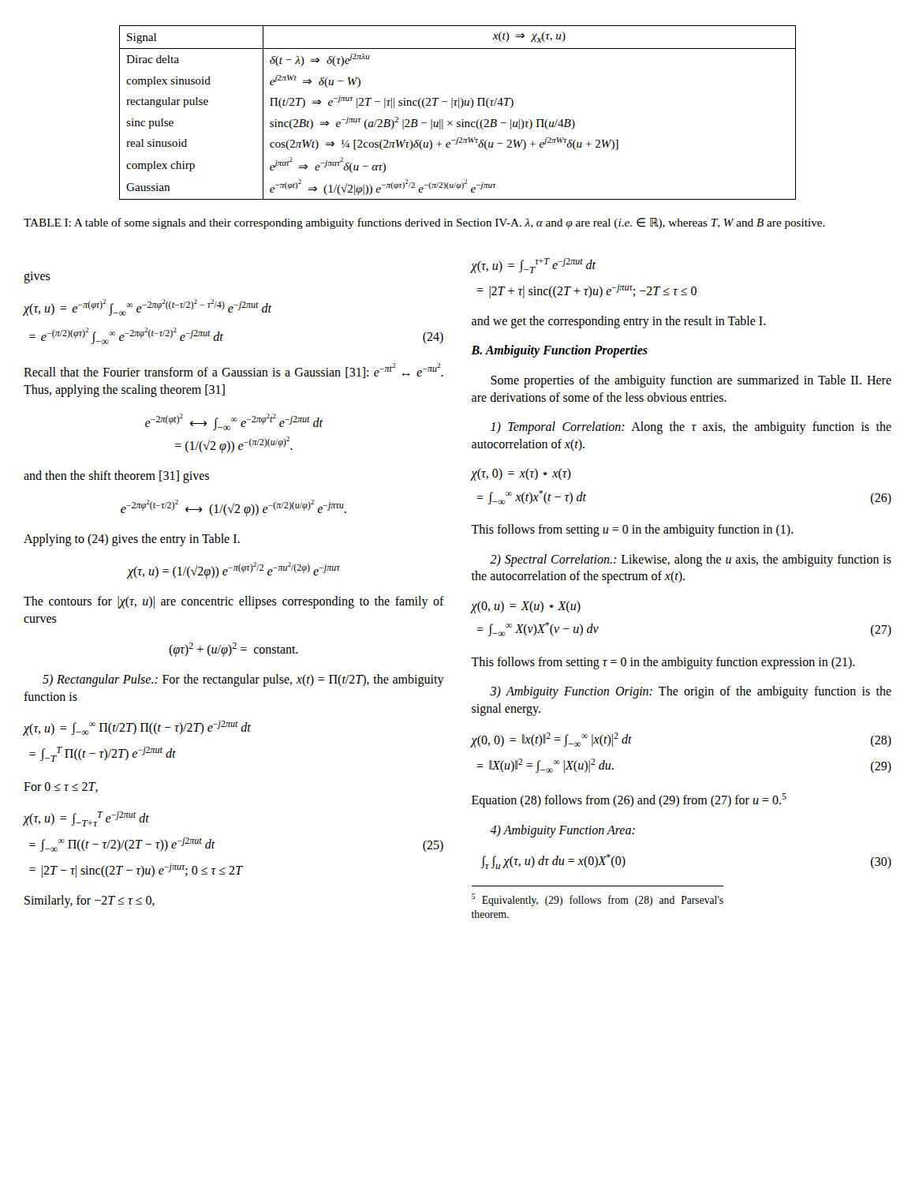| Signal | x ( t ) ⇒ χ x ( τ , u ) |
| Dirac delta | δ ( t − λ ) ⇒ δ ( τ ) e j 2 πλu |
| complex sinusoid | e j 2 πWt ⇒ δ ( u − W ) |
| rectangular pulse | Π( t /2 T ) ⇒ e − jπuτ /2 T − / τ // sinc((2 T − / τ /) u ) Π( τ /4 T ) |
| sinc pulse | sinc(2 Bt ) ⇒ e − jπuτ ( a /2 B ) 2 /2 B − / u // × sinc((2 B − / u /) τ ) Π( u /4 B ) |
| real sinusoid | cos(2 πWt ) ⇒ ¼ [2cos(2 πWτ ) δ ( u ) + e − j 2 πWτ δ ( u − 2 W ) + e j 2 πWτ δ ( u + 2 W )] |
| complex chirp | e jπαt 2 ⇒ e − jπατ 2 δ ( u − ατ ) |
| Gaussian | e − π ( φt ) 2 ⇒ (1/(√2/ φ /)) e − π ( φτ ) 2 /2 e −( π /2)( u / φ ) 2 e − jπuτ |
TABLE I: A table of some signals and their corresponding ambiguity functions derived in Section IV-A. λ, α and φ are real (i.e. ∈ ℝ), whereas T, W and B are positive.
gives
χ(τ, u) = e−π(φτ)2 ∫−∞∞ e−2πφ2((t−τ/2)2 − τ2/4) e−j2πut dt
= e−(π/2)(φτ)2 ∫−∞∞ e−2πφ2(t−τ/2)2 e−j2πut dt (24)
Recall that the Fourier transform of a Gaussian is a Gaussian [31]: e−πt2 ↔ e−πu2. Thus, applying the scaling theorem [31]
e−2π(φt)2 ⟷ ∫−∞∞ e−2πφ2t2 e−j2πut dt
= (1/(√2 φ)) e−(π/2)(u/φ)2.
and then the shift theorem [31] gives
e−2πφ2(t−τ/2)2 ⟷ (1/(√2 φ)) e−(π/2)(u/φ)2 e−jπτu.
Applying to (24) gives the entry in Table I.
χ(τ, u) = (1/(√2φ)) e−π(φτ)2/2 e−πu2/(2φ) e−jπuτ
The contours for |χ(τ, u)| are concentric ellipses corresponding to the family of curves
(φτ)2 + (u/φ)2 = constant.
5) Rectangular Pulse.: For the rectangular pulse, x(t) = Π(t/2T), the ambiguity function is
χ(τ, u) = ∫−∞∞ Π(t/2T) Π((t − τ)/2T) e−j2πut dt
= ∫−TT Π((t − τ)/2T) e−j2πut dt
For 0 ≤ τ ≤ 2T,
χ(τ, u) = ∫−T+τT e−j2πut dt
= ∫−∞∞ Π((t − τ/2)/(2T − τ)) e−j2πut dt (25)
= |2T − τ| sinc((2T − τ)u) e−jπuτ; 0 ≤ τ ≤ 2T
Similarly, for −2T ≤ τ ≤ 0,
χ(τ, u) = ∫−Tτ+T e−j2πut dt
= |2T + τ| sinc((2T + τ)u) e−jπuτ; −2T ≤ τ ≤ 0
and we get the corresponding entry in the result in Table I.
B. Ambiguity Function Properties
Some properties of the ambiguity function are summarized in Table II. Here are derivations of some of the less obvious entries.
1) Temporal Correlation: Along the τ axis, the ambiguity function is the autocorrelation of x(t).
χ(τ, 0) = x(τ) ⋆ x(τ)
= ∫−∞∞ x(t)x*(t − τ) dt (26)
This follows from setting u = 0 in the ambiguity function in (1).
2) Spectral Correlation.: Likewise, along the u axis, the ambiguity function is the autocorrelation of the spectrum of x(t).
χ(0, u) = X(u) ⋆ X(u)
= ∫−∞∞ X(ν)X*(ν − u) dν (27)
This follows from setting τ = 0 in the ambiguity function expression in (21).
3) Ambiguity Function Origin: The origin of the ambiguity function is the signal energy.
χ(0, 0) = ‖x(t)‖2 = ∫−∞∞ |x(t)|2 dt (28)
= ‖X(u)‖2 = ∫−∞∞ |X(u)|2 du. (29)
Equation (28) follows from (26) and (29) from (27) for u = 0.5
4) Ambiguity Function Area:
∫τ ∫u χ(τ, u) dτ du = x(0)X*(0) (30)
5 Equivalently, (29) follows from (28) and Parseval's theorem.